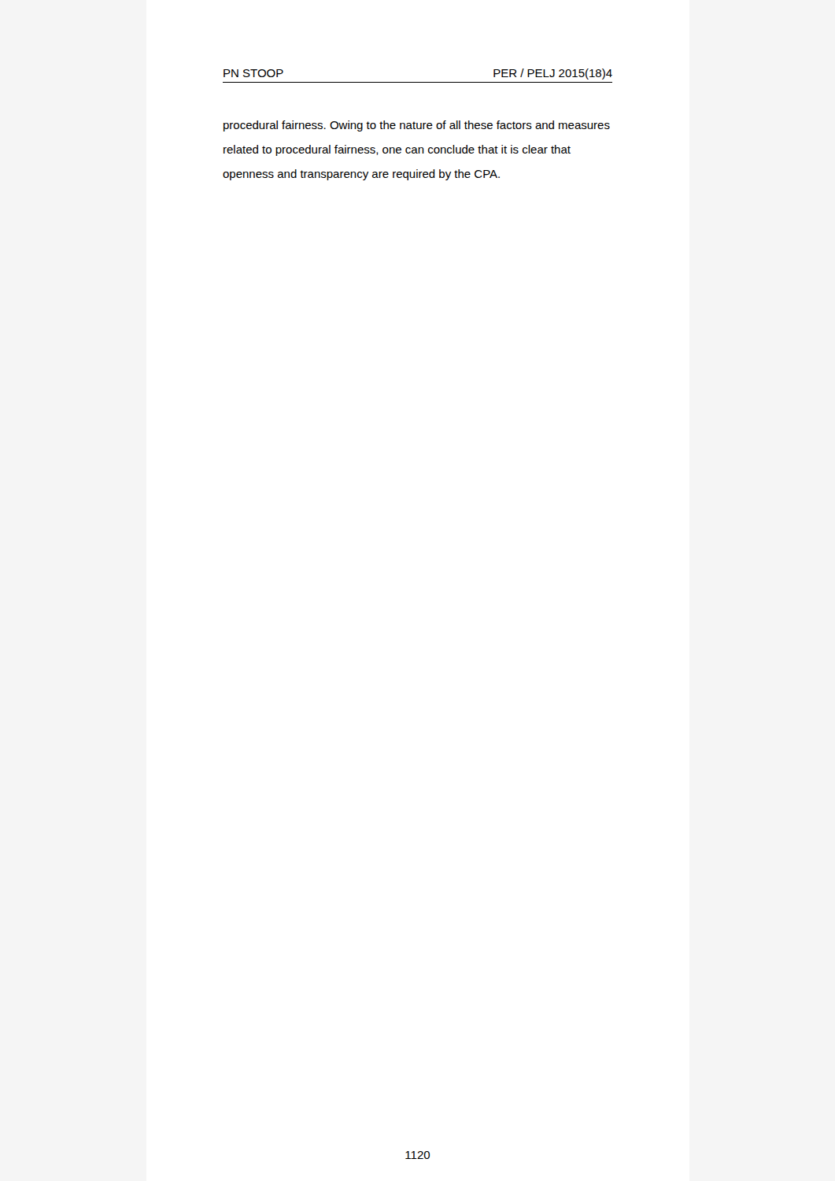PN STOOP PER / PELJ 2015(18)4
procedural fairness. Owing to the nature of all these factors and measures related to procedural fairness, one can conclude that it is clear that openness and transparency are required by the CPA.
1120